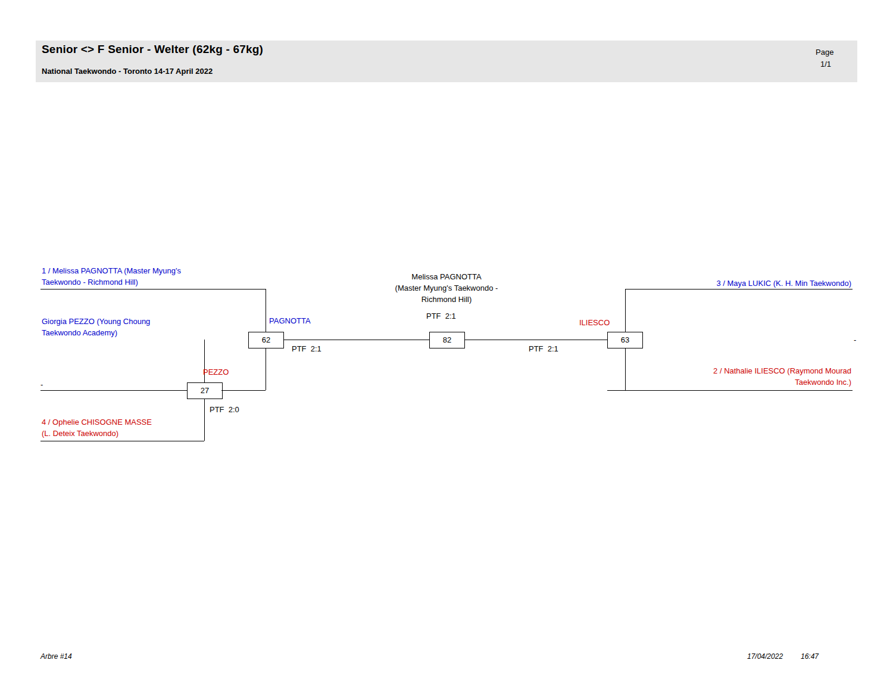Senior <> F Senior - Welter (62kg - 67kg)
National Taekwondo - Toronto 14-17 April 2022
Page
1/1
1 / Melissa PAGNOTTA (Master Myung's
Taekwondo - Richmond Hill)
Giorgia PEZZO (Young Choung
Taekwondo Academy)
4 / Ophelie CHISOGNE MASSE
(L. Deteix Taekwondo)
27
PEZZO
PTF 2:0
62
PAGNOTTA
PTF 2:1
82
Melissa PAGNOTTA
(Master Myung's Taekwondo -
Richmond Hill)
PTF 2:1
PTF 2:1
3 / Maya LUKIC (K. H. Min Taekwondo)
2 / Nathalie ILIESCO (Raymond Mourad
Taekwondo Inc.)
63
ILIESCO
-
-
Arbre #14
17/04/2022
16:47